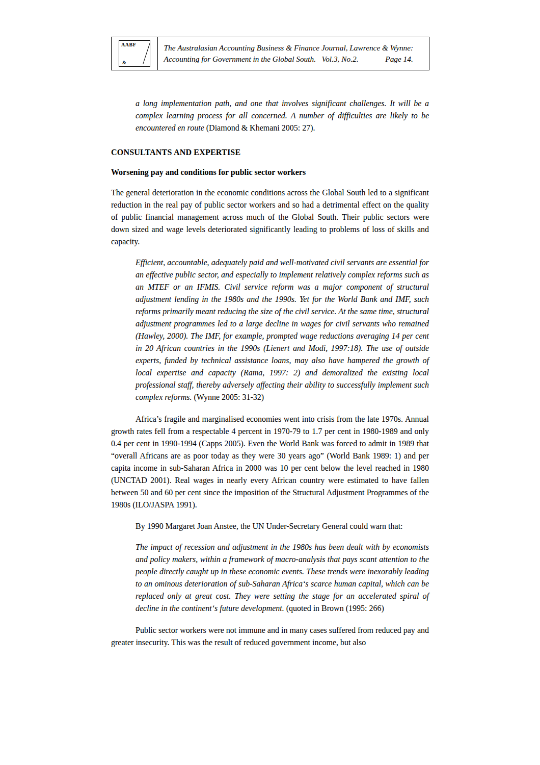AABF &
The Australasian Accounting Business & Finance Journal, Lawrence & Wynne: Accounting for Government in the Global South. Vol.3, No.2.Page 14.
a long implementation path, and one that involves significant challenges. It will be a complex learning process for all concerned. A number of difficulties are likely to be encountered en route (Diamond & Khemani 2005: 27).
Consultants and Expertise
Worsening pay and conditions for public sector workers
The general deterioration in the economic conditions across the Global South led to a significant reduction in the real pay of public sector workers and so had a detrimental effect on the quality of public financial management across much of the Global South. Their public sectors were down sized and wage levels deteriorated significantly leading to problems of loss of skills and capacity.
Efficient, accountable, adequately paid and well-motivated civil servants are essential for an effective public sector, and especially to implement relatively complex reforms such as an MTEF or an IFMIS. Civil service reform was a major component of structural adjustment lending in the 1980s and the 1990s. Yet for the World Bank and IMF, such reforms primarily meant reducing the size of the civil service. At the same time, structural adjustment programmes led to a large decline in wages for civil servants who remained (Hawley, 2000). The IMF, for example, prompted wage reductions averaging 14 per cent in 20 African countries in the 1990s (Lienert and Modi, 1997:18). The use of outside experts, funded by technical assistance loans, may also have hampered the growth of local expertise and capacity (Rama, 1997: 2) and demoralized the existing local professional staff, thereby adversely affecting their ability to successfully implement such complex reforms. (Wynne 2005: 31-32)
Africa’s fragile and marginalised economies went into crisis from the late 1970s. Annual growth rates fell from a respectable 4 percent in 1970-79 to 1.7 per cent in 1980-1989 and only 0.4 per cent in 1990-1994 (Capps 2005). Even the World Bank was forced to admit in 1989 that “overall Africans are as poor today as they were 30 years ago” (World Bank 1989: 1) and per capita income in sub-Saharan Africa in 2000 was 10 per cent below the level reached in 1980 (UNCTAD 2001). Real wages in nearly every African country were estimated to have fallen between 50 and 60 per cent since the imposition of the Structural Adjustment Programmes of the 1980s (ILO/JASPA 1991).
By 1990 Margaret Joan Anstee, the UN Under-Secretary General could warn that:
The impact of recession and adjustment in the 1980s has been dealt with by economists and policy makers, within a framework of macro-analysis that pays scant attention to the people directly caught up in these economic events. These trends were inexorably leading to an ominous deterioration of sub-Saharan Africa‘s scarce human capital, which can be replaced only at great cost. They were setting the stage for an accelerated spiral of decline in the continent‘s future development. (quoted in Brown (1995: 266)
Public sector workers were not immune and in many cases suffered from reduced pay and greater insecurity. This was the result of reduced government income, but also